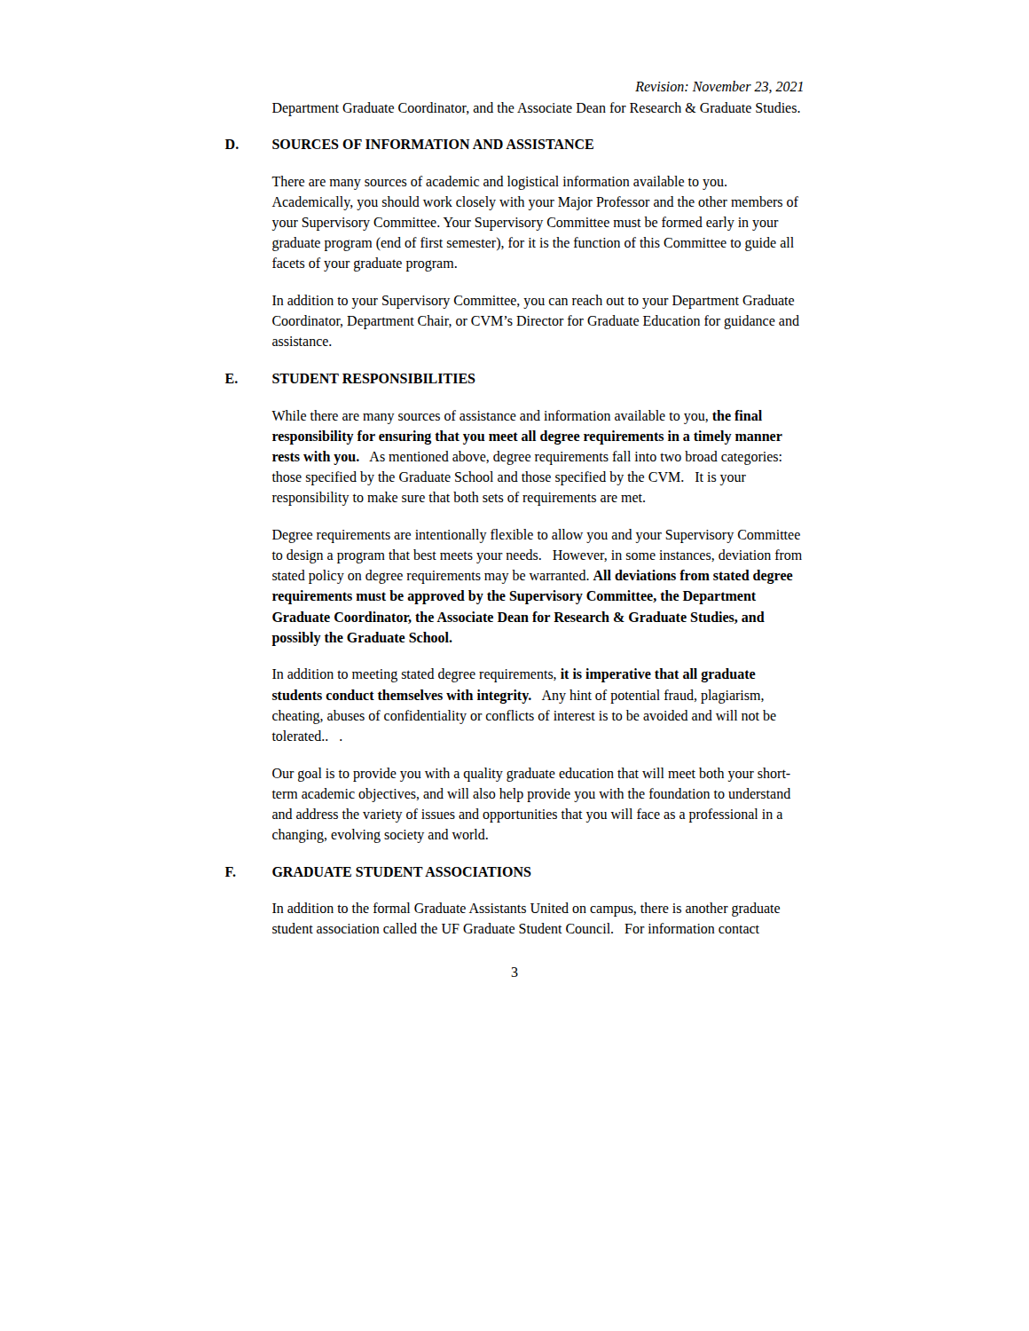Revision: November 23, 2021
Department Graduate Coordinator, and the Associate Dean for Research & Graduate Studies.
D.
Sources of Information and Assistance
There are many sources of academic and logistical information available to you. Academically, you should work closely with your Major Professor and the other members of your Supervisory Committee. Your Supervisory Committee must be formed early in your graduate program (end of first semester), for it is the function of this Committee to guide all facets of your graduate program.
In addition to your Supervisory Committee, you can reach out to your Department Graduate Coordinator, Department Chair, or CVM’s Director for Graduate Education for guidance and assistance.
E.
Student Responsibilities
While there are many sources of assistance and information available to you, the final responsibility for ensuring that you meet all degree requirements in a timely manner rests with you. As mentioned above, degree requirements fall into two broad categories: those specified by the Graduate School and those specified by the CVM. It is your responsibility to make sure that both sets of requirements are met.
Degree requirements are intentionally flexible to allow you and your Supervisory Committee to design a program that best meets your needs. However, in some instances, deviation from stated policy on degree requirements may be warranted. All deviations from stated degree requirements must be approved by the Supervisory Committee, the Department Graduate Coordinator, the Associate Dean for Research & Graduate Studies, and possibly the Graduate School.
In addition to meeting stated degree requirements, it is imperative that all graduate students conduct themselves with integrity. Any hint of potential fraud, plagiarism, cheating, abuses of confidentiality or conflicts of interest is to be avoided and will not be tolerated.. .
Our goal is to provide you with a quality graduate education that will meet both your short-term academic objectives, and will also help provide you with the foundation to understand and address the variety of issues and opportunities that you will face as a professional in a changing, evolving society and world.
F.
Graduate Student Associations
In addition to the formal Graduate Assistants United on campus, there is another graduate student association called the UF Graduate Student Council. For information contact
3